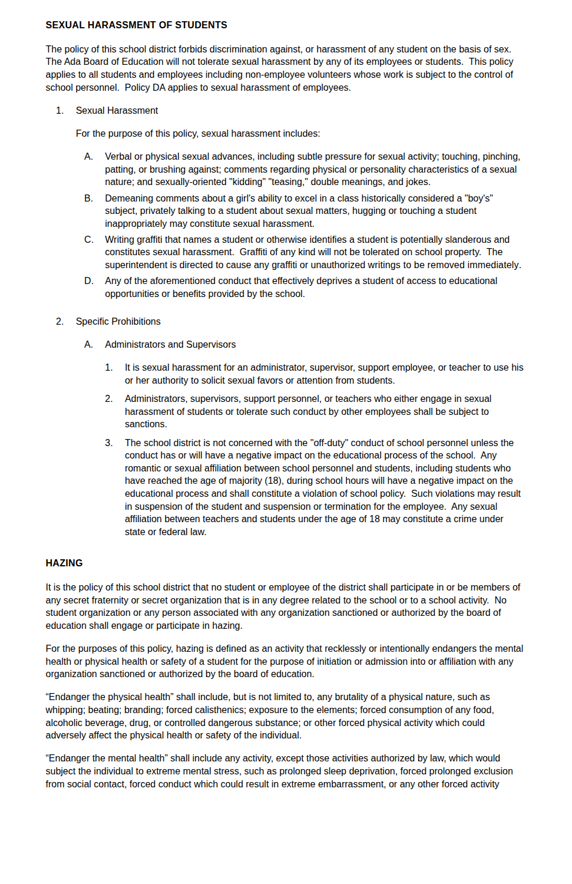SEXUAL HARASSMENT OF STUDENTS
The policy of this school district forbids discrimination against, or harassment of any student on the basis of sex. The Ada Board of Education will not tolerate sexual harassment by any of its employees or students. This policy applies to all students and employees including non-employee volunteers whose work is subject to the control of school personnel. Policy DA applies to sexual harassment of employees.
1. Sexual Harassment
For the purpose of this policy, sexual harassment includes:
A. Verbal or physical sexual advances, including subtle pressure for sexual activity; touching, pinching, patting, or brushing against; comments regarding physical or personality characteristics of a sexual nature; and sexually-oriented "kidding" "teasing," double meanings, and jokes.
B. Demeaning comments about a girl's ability to excel in a class historically considered a "boy's" subject, privately talking to a student about sexual matters, hugging or touching a student inappropriately may constitute sexual harassment.
C. Writing graffiti that names a student or otherwise identifies a student is potentially slanderous and constitutes sexual harassment. Graffiti of any kind will not be tolerated on school property. The superintendent is directed to cause any graffiti or unauthorized writings to be removed immediately.
D. Any of the aforementioned conduct that effectively deprives a student of access to educational opportunities or benefits provided by the school.
2. Specific Prohibitions
A. Administrators and Supervisors
1. It is sexual harassment for an administrator, supervisor, support employee, or teacher to use his or her authority to solicit sexual favors or attention from students.
2. Administrators, supervisors, support personnel, or teachers who either engage in sexual harassment of students or tolerate such conduct by other employees shall be subject to sanctions.
3. The school district is not concerned with the "off-duty" conduct of school personnel unless the conduct has or will have a negative impact on the educational process of the school. Any romantic or sexual affiliation between school personnel and students, including students who have reached the age of majority (18), during school hours will have a negative impact on the educational process and shall constitute a violation of school policy. Such violations may result in suspension of the student and suspension or termination for the employee. Any sexual affiliation between teachers and students under the age of 18 may constitute a crime under state or federal law.
HAZING
It is the policy of this school district that no student or employee of the district shall participate in or be members of any secret fraternity or secret organization that is in any degree related to the school or to a school activity. No student organization or any person associated with any organization sanctioned or authorized by the board of education shall engage or participate in hazing.
For the purposes of this policy, hazing is defined as an activity that recklessly or intentionally endangers the mental health or physical health or safety of a student for the purpose of initiation or admission into or affiliation with any organization sanctioned or authorized by the board of education.
“Endanger the physical health” shall include, but is not limited to, any brutality of a physical nature, such as whipping; beating; branding; forced calisthenics; exposure to the elements; forced consumption of any food, alcoholic beverage, drug, or controlled dangerous substance; or other forced physical activity which could adversely affect the physical health or safety of the individual.
“Endanger the mental health” shall include any activity, except those activities authorized by law, which would subject the individual to extreme mental stress, such as prolonged sleep deprivation, forced prolonged exclusion from social contact, forced conduct which could result in extreme embarrassment, or any other forced activity